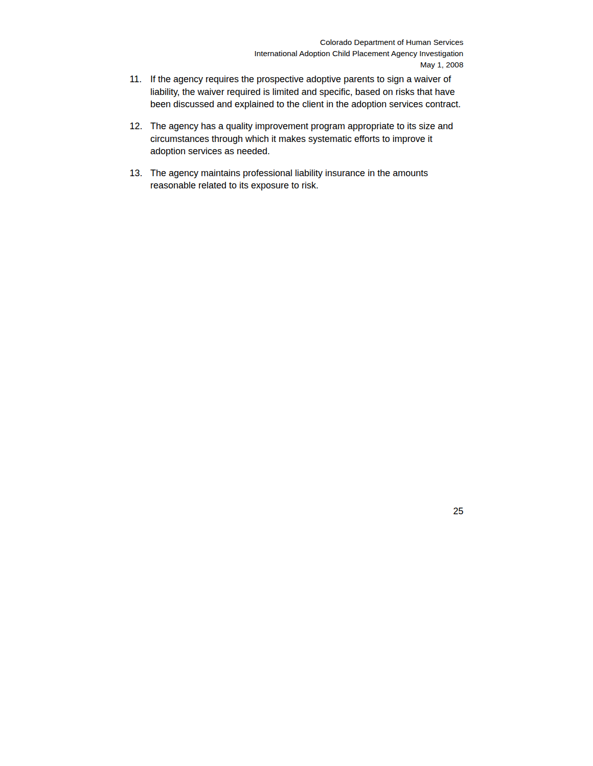Colorado Department of Human Services
International Adoption Child Placement Agency Investigation
May 1, 2008
11. If the agency requires the prospective adoptive parents to sign a waiver of liability, the waiver required is limited and specific, based on risks that have been discussed and explained to the client in the adoption services contract.
12. The agency has a quality improvement program appropriate to its size and circumstances through which it makes systematic efforts to improve it adoption services as needed.
13. The agency maintains professional liability insurance in the amounts reasonable related to its exposure to risk.
25